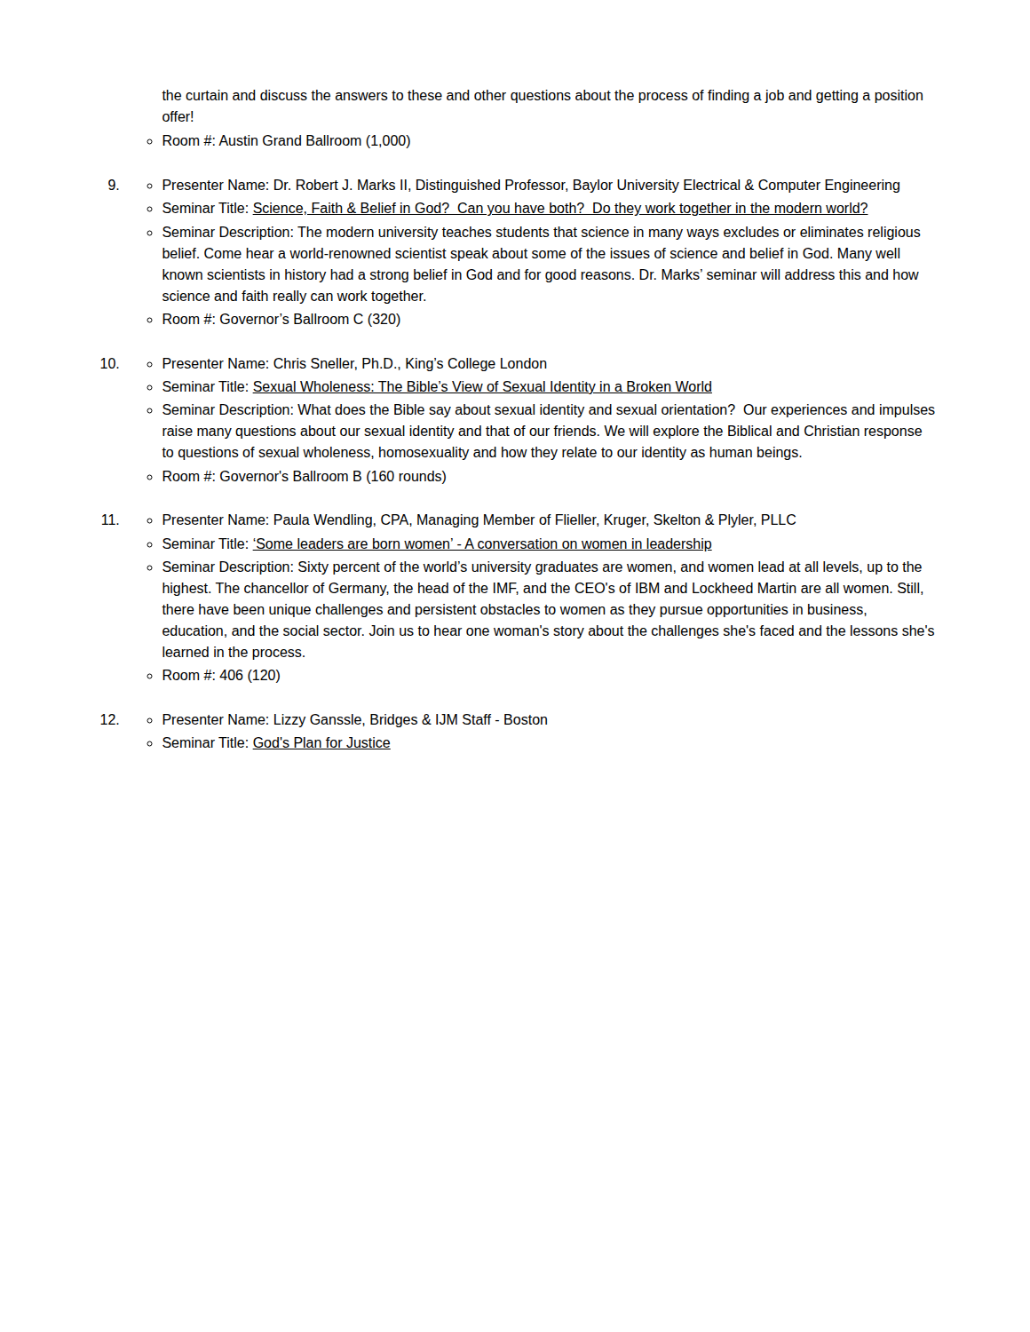the curtain and discuss the answers to these and other questions about the process of finding a job and getting a position offer!
Room #: Austin Grand Ballroom (1,000)
Presenter Name: Dr. Robert J. Marks II, Distinguished Professor, Baylor University Electrical & Computer Engineering
Seminar Title: Science, Faith & Belief in God? Can you have both? Do they work together in the modern world?
Seminar Description: The modern university teaches students that science in many ways excludes or eliminates religious belief. Come hear a world-renowned scientist speak about some of the issues of science and belief in God. Many well known scientists in history had a strong belief in God and for good reasons. Dr. Marks’ seminar will address this and how science and faith really can work together.
Room #: Governor’s Ballroom C (320)
Presenter Name: Chris Sneller, Ph.D., King’s College London
Seminar Title: Sexual Wholeness: The Bible’s View of Sexual Identity in a Broken World
Seminar Description: What does the Bible say about sexual identity and sexual orientation? Our experiences and impulses raise many questions about our sexual identity and that of our friends. We will explore the Biblical and Christian response to questions of sexual wholeness, homosexuality and how they relate to our identity as human beings.
Room #: Governor's Ballroom B (160 rounds)
Presenter Name: Paula Wendling, CPA, Managing Member of Flieller, Kruger, Skelton & Plyler, PLLC
Seminar Title: ‘Some leaders are born women’ - A conversation on women in leadership
Seminar Description: Sixty percent of the world’s university graduates are women, and women lead at all levels, up to the highest. The chancellor of Germany, the head of the IMF, and the CEO's of IBM and Lockheed Martin are all women. Still, there have been unique challenges and persistent obstacles to women as they pursue opportunities in business, education, and the social sector. Join us to hear one woman's story about the challenges she's faced and the lessons she's learned in the process.
Room #: 406 (120)
Presenter Name: Lizzy Ganssle, Bridges & IJM Staff - Boston
Seminar Title: God's Plan for Justice